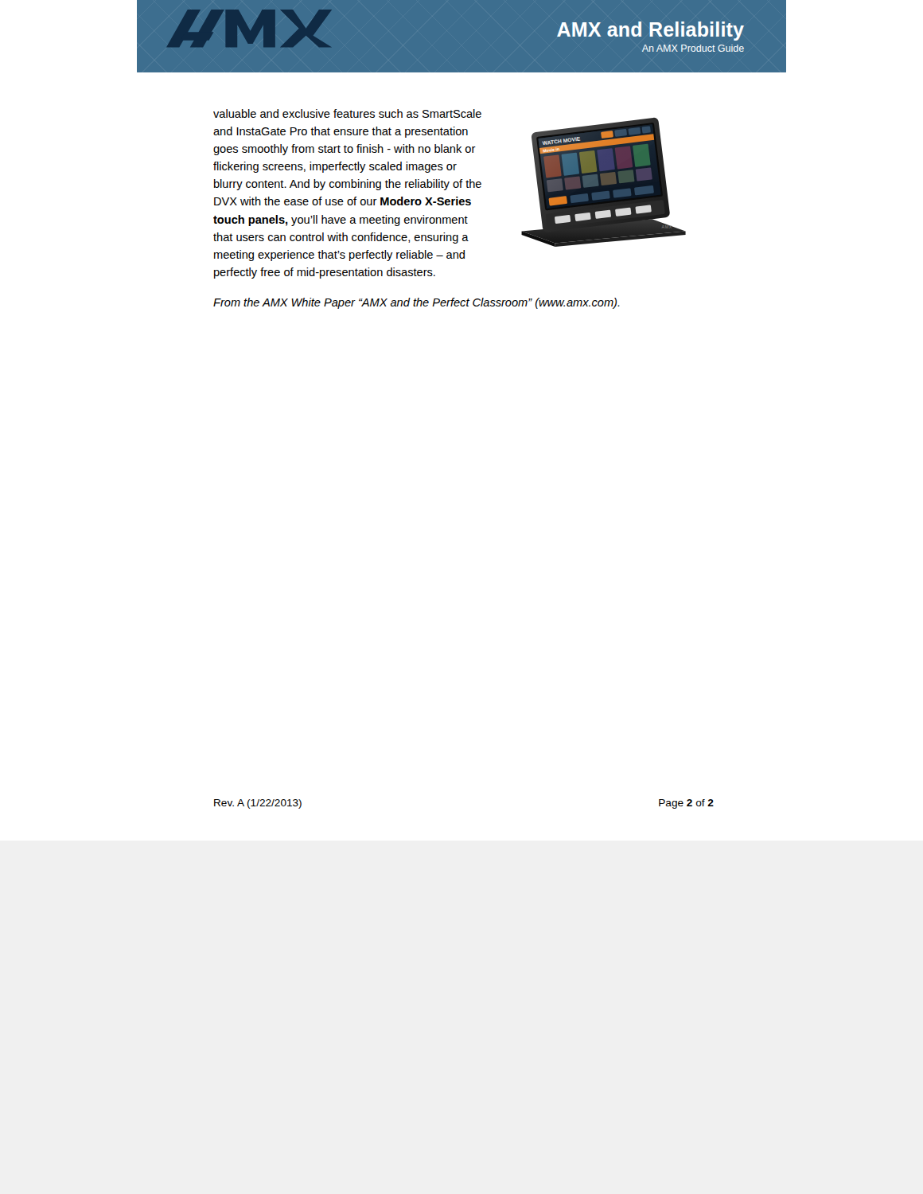AMX and Reliability
An AMX Product Guide
WATCH MOVIE Movie in AMX
valuable and exclusive features such as SmartScale and InstaGate Pro that ensure that a presentation goes smoothly from start to finish - with no blank or flickering screens, imperfectly scaled images or blurry content. And by combining the reliability of the DVX with the ease of use of our Modero X-Series touch panels, you’ll have a meeting environment that users can control with confidence, ensuring a meeting experience that’s perfectly reliable – and perfectly free of mid-presentation disasters.
From the AMX White Paper “AMX and the Perfect Classroom” (www.amx.com).
Rev. A (1/22/2013)
Page 2 of 2